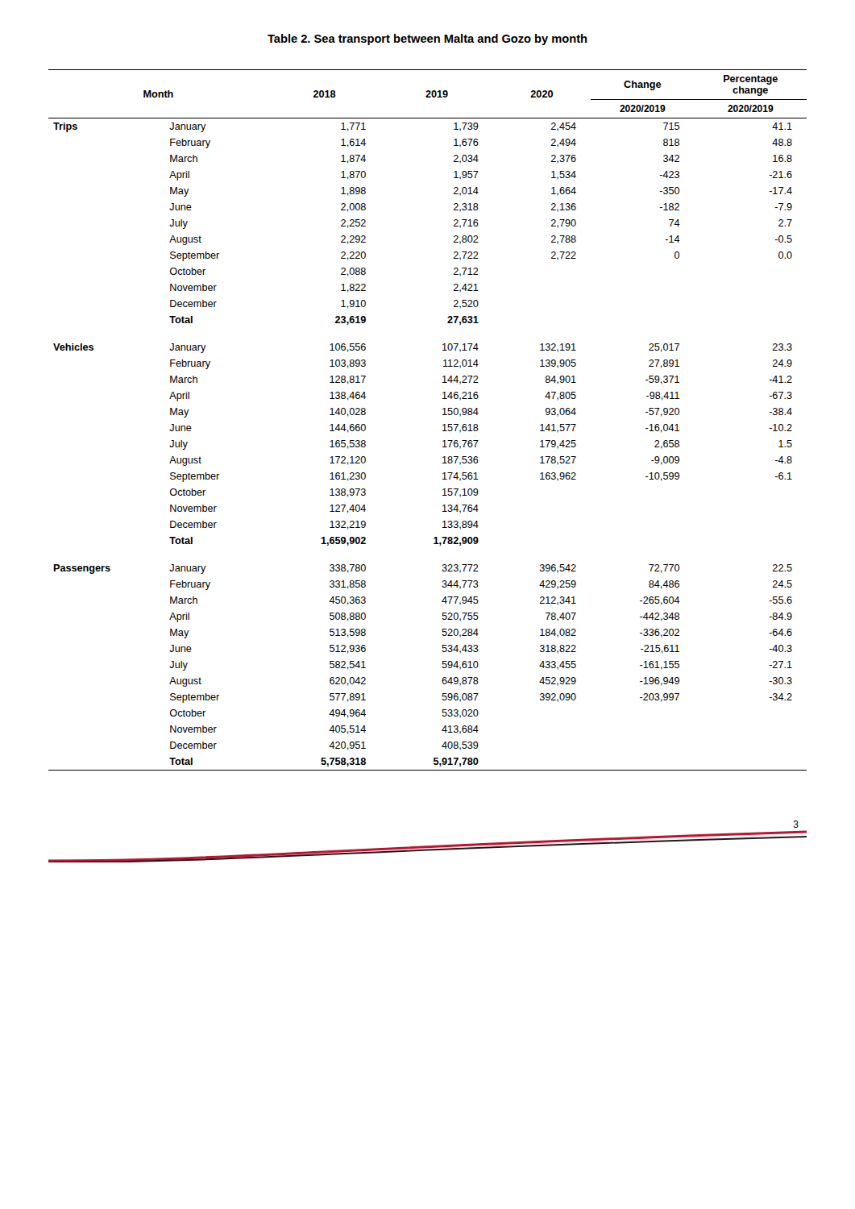Table 2. Sea transport between Malta and Gozo by month
| Month | 2018 | 2019 | 2020 | Change | Percentage change |
| --- | --- | --- | --- | --- | --- |
| 2020/2019 | 2020/2019 |
| Trips | January | 1,771 | 1,739 | 2,454 | 715 | 41.1 |
| | February | 1,614 | 1,676 | 2,494 | 818 | 48.8 |
| | March | 1,874 | 2,034 | 2,376 | 342 | 16.8 |
| | April | 1,870 | 1,957 | 1,534 | -423 | -21.6 |
| | May | 1,898 | 2,014 | 1,664 | -350 | -17.4 |
| | June | 2,008 | 2,318 | 2,136 | -182 | -7.9 |
| | July | 2,252 | 2,716 | 2,790 | 74 | 2.7 |
| | August | 2,292 | 2,802 | 2,788 | -14 | -0.5 |
| | September | 2,220 | 2,722 | 2,722 | 0 | 0.0 |
| | October | 2,088 | 2,712 | | | |
| | November | 1,822 | 2,421 | | | |
| | December | 1,910 | 2,520 | | | |
| | Total | 23,619 | 27,631 | | | |
| Vehicles | January | 106,556 | 107,174 | 132,191 | 25,017 | 23.3 |
| | February | 103,893 | 112,014 | 139,905 | 27,891 | 24.9 |
| | March | 128,817 | 144,272 | 84,901 | -59,371 | -41.2 |
| | April | 138,464 | 146,216 | 47,805 | -98,411 | -67.3 |
| | May | 140,028 | 150,984 | 93,064 | -57,920 | -38.4 |
| | June | 144,660 | 157,618 | 141,577 | -16,041 | -10.2 |
| | July | 165,538 | 176,767 | 179,425 | 2,658 | 1.5 |
| | August | 172,120 | 187,536 | 178,527 | -9,009 | -4.8 |
| | September | 161,230 | 174,561 | 163,962 | -10,599 | -6.1 |
| | October | 138,973 | 157,109 | | | |
| | November | 127,404 | 134,764 | | | |
| | December | 132,219 | 133,894 | | | |
| | Total | 1,659,902 | 1,782,909 | | | |
| Passengers | January | 338,780 | 323,772 | 396,542 | 72,770 | 22.5 |
| | February | 331,858 | 344,773 | 429,259 | 84,486 | 24.5 |
| | March | 450,363 | 477,945 | 212,341 | -265,604 | -55.6 |
| | April | 508,880 | 520,755 | 78,407 | -442,348 | -84.9 |
| | May | 513,598 | 520,284 | 184,082 | -336,202 | -64.6 |
| | June | 512,936 | 534,433 | 318,822 | -215,611 | -40.3 |
| | July | 582,541 | 594,610 | 433,455 | -161,155 | -27.1 |
| | August | 620,042 | 649,878 | 452,929 | -196,949 | -30.3 |
| | September | 577,891 | 596,087 | 392,090 | -203,997 | -34.2 |
| | October | 494,964 | 533,020 | | | |
| | November | 405,514 | 413,684 | | | |
| | December | 420,951 | 408,539 | | | |
| | Total | 5,758,318 | 5,917,780 | | | |
3